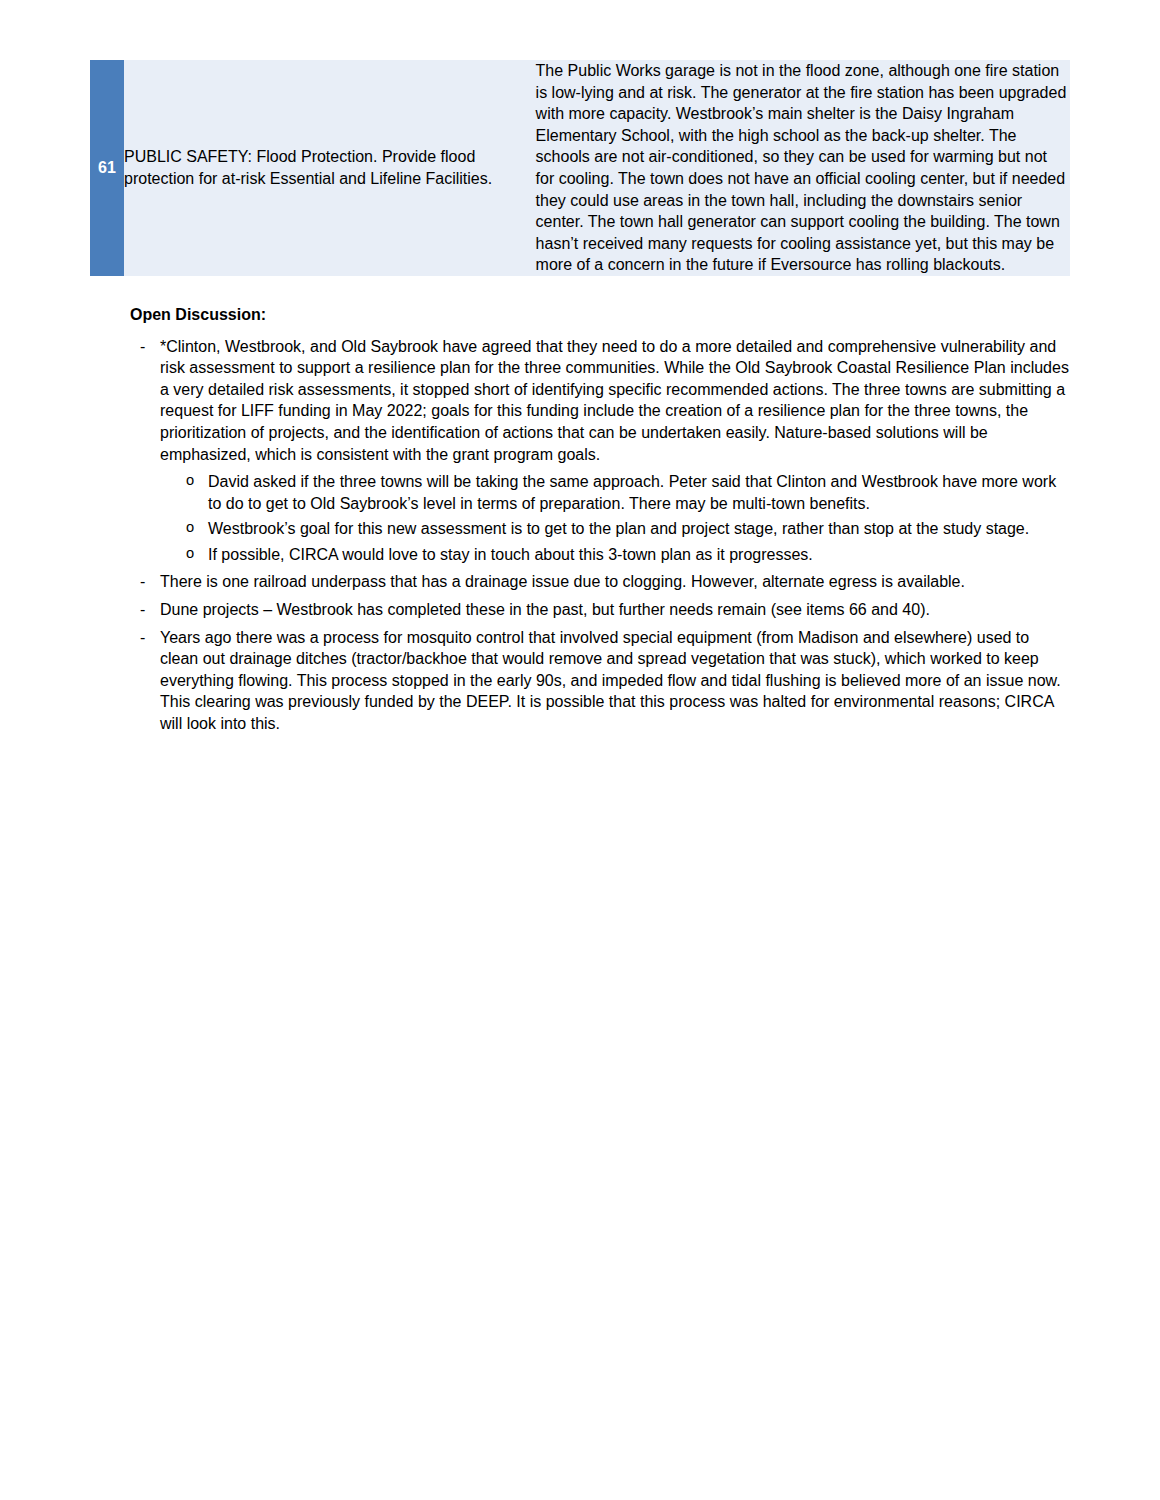| 61 | PUBLIC SAFETY: Flood Protection. Provide flood protection for at-risk Essential and Lifeline Facilities. | The Public Works garage is not in the flood zone, although one fire station is low-lying and at risk. The generator at the fire station has been upgraded with more capacity. Westbrook’s main shelter is the Daisy Ingraham Elementary School, with the high school as the back-up shelter. The schools are not air-conditioned, so they can be used for warming but not for cooling. The town does not have an official cooling center, but if needed they could use areas in the town hall, including the downstairs senior center. The town hall generator can support cooling the building. The town hasn’t received many requests for cooling assistance yet, but this may be more of a concern in the future if Eversource has rolling blackouts. |
Open Discussion:
*Clinton, Westbrook, and Old Saybrook have agreed that they need to do a more detailed and comprehensive vulnerability and risk assessment to support a resilience plan for the three communities. While the Old Saybrook Coastal Resilience Plan includes a very detailed risk assessments, it stopped short of identifying specific recommended actions. The three towns are submitting a request for LIFF funding in May 2022; goals for this funding include the creation of a resilience plan for the three towns, the prioritization of projects, and the identification of actions that can be undertaken easily. Nature-based solutions will be emphasized, which is consistent with the grant program goals.
David asked if the three towns will be taking the same approach. Peter said that Clinton and Westbrook have more work to do to get to Old Saybrook’s level in terms of preparation. There may be multi-town benefits.
Westbrook’s goal for this new assessment is to get to the plan and project stage, rather than stop at the study stage.
If possible, CIRCA would love to stay in touch about this 3-town plan as it progresses.
There is one railroad underpass that has a drainage issue due to clogging. However, alternate egress is available.
Dune projects – Westbrook has completed these in the past, but further needs remain (see items 66 and 40).
Years ago there was a process for mosquito control that involved special equipment (from Madison and elsewhere) used to clean out drainage ditches (tractor/backhoe that would remove and spread vegetation that was stuck), which worked to keep everything flowing. This process stopped in the early 90s, and impeded flow and tidal flushing is believed more of an issue now. This clearing was previously funded by the DEEP. It is possible that this process was halted for environmental reasons; CIRCA will look into this.